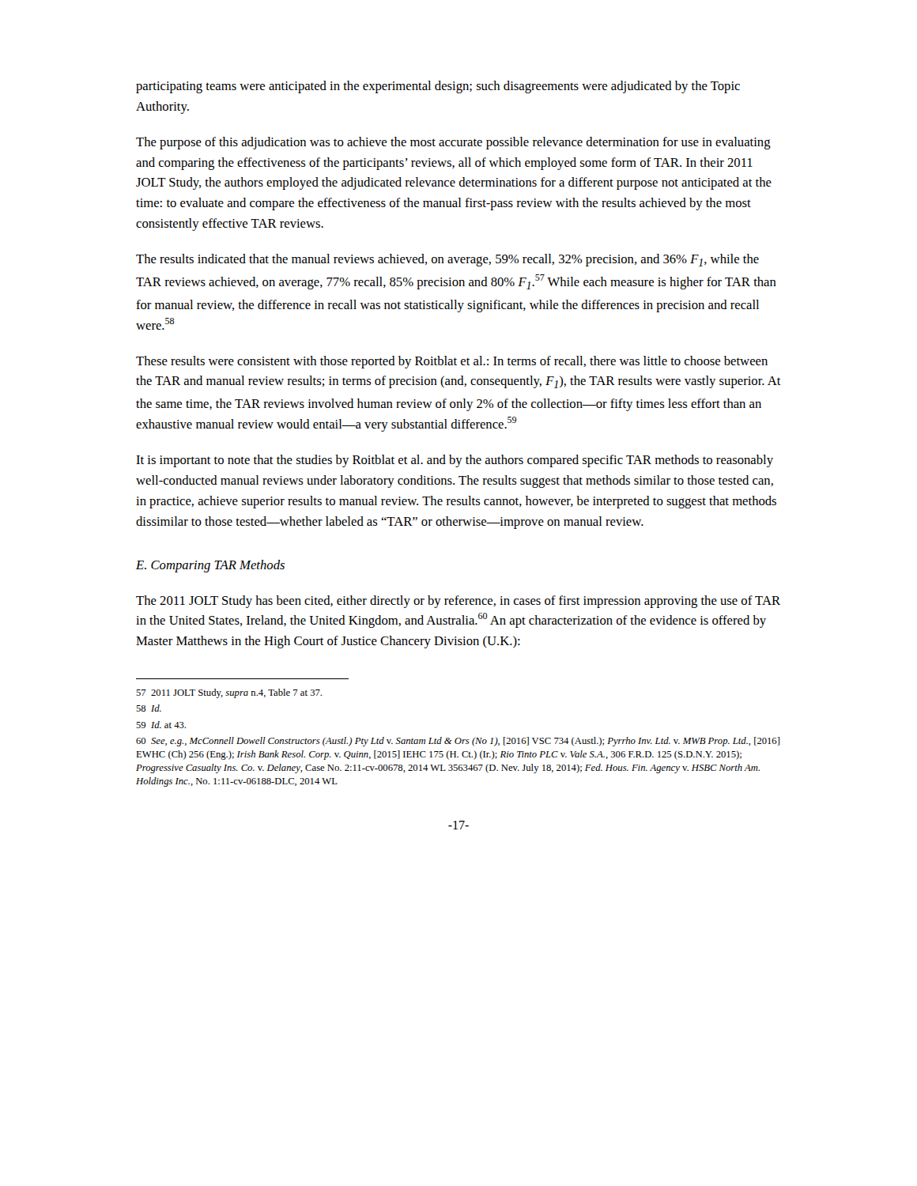participating teams were anticipated in the experimental design; such disagreements were adjudicated by the Topic Authority.
The purpose of this adjudication was to achieve the most accurate possible relevance determination for use in evaluating and comparing the effectiveness of the participants’ reviews, all of which employed some form of TAR. In their 2011 JOLT Study, the authors employed the adjudicated relevance determinations for a different purpose not anticipated at the time: to evaluate and compare the effectiveness of the manual first-pass review with the results achieved by the most consistently effective TAR reviews.
The results indicated that the manual reviews achieved, on average, 59% recall, 32% precision, and 36% F1, while the TAR reviews achieved, on average, 77% recall, 85% precision and 80% F1.57 While each measure is higher for TAR than for manual review, the difference in recall was not statistically significant, while the differences in precision and recall were.58
These results were consistent with those reported by Roitblat et al.: In terms of recall, there was little to choose between the TAR and manual review results; in terms of precision (and, consequently, F1), the TAR results were vastly superior. At the same time, the TAR reviews involved human review of only 2% of the collection—or fifty times less effort than an exhaustive manual review would entail—a very substantial difference.59
It is important to note that the studies by Roitblat et al. and by the authors compared specific TAR methods to reasonably well-conducted manual reviews under laboratory conditions. The results suggest that methods similar to those tested can, in practice, achieve superior results to manual review. The results cannot, however, be interpreted to suggest that methods dissimilar to those tested—whether labeled as “TAR” or otherwise—improve on manual review.
E. Comparing TAR Methods
The 2011 JOLT Study has been cited, either directly or by reference, in cases of first impression approving the use of TAR in the United States, Ireland, the United Kingdom, and Australia.60 An apt characterization of the evidence is offered by Master Matthews in the High Court of Justice Chancery Division (U.K.):
57 2011 JOLT Study, supra n.4, Table 7 at 37.
58 Id.
59 Id. at 43.
60 See, e.g., McConnell Dowell Constructors (Austl.) Pty Ltd v. Santam Ltd & Ors (No 1), [2016] VSC 734 (Austl.); Pyrrho Inv. Ltd. v. MWB Prop. Ltd., [2016] EWHC (Ch) 256 (Eng.); Irish Bank Resol. Corp. v. Quinn, [2015] IEHC 175 (H. Ct.) (Ir.); Rio Tinto PLC v. Vale S.A., 306 F.R.D. 125 (S.D.N.Y. 2015); Progressive Casualty Ins. Co. v. Delaney, Case No. 2:11-cv-00678, 2014 WL 3563467 (D. Nev. July 18, 2014); Fed. Hous. Fin. Agency v. HSBC North Am. Holdings Inc., No. 1:11-cv-06188-DLC, 2014 WL
-17-